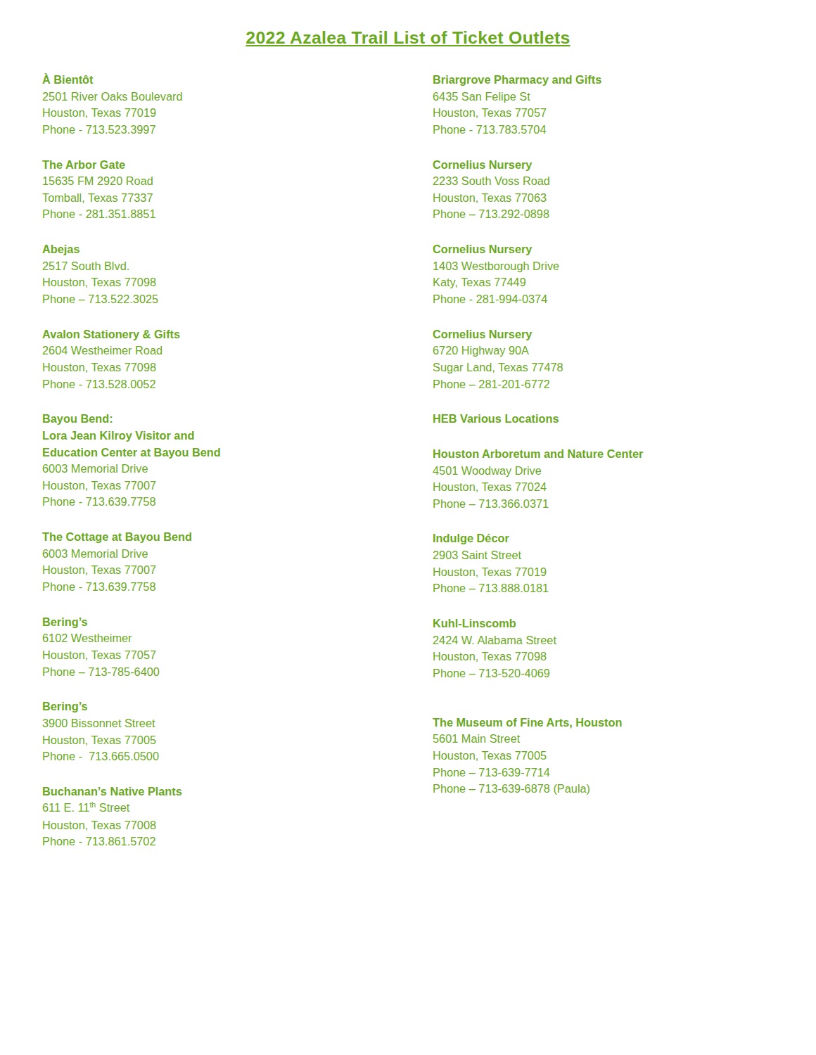2022 Azalea Trail List of Ticket Outlets
À Bientôt 2501 River Oaks Boulevard Houston, Texas 77019 Phone - 713.523.3997
The Arbor Gate 15635 FM 2920 Road Tomball, Texas 77337 Phone - 281.351.8851
Abejas 2517 South Blvd. Houston, Texas 77098 Phone – 713.522.3025
Avalon Stationery & Gifts 2604 Westheimer Road Houston, Texas 77098 Phone - 713.528.0052
Bayou Bend: Lora Jean Kilroy Visitor and Education Center at Bayou Bend 6003 Memorial Drive Houston, Texas 77007 Phone - 713.639.7758
The Cottage at Bayou Bend 6003 Memorial Drive Houston, Texas 77007 Phone - 713.639.7758
Bering’s 6102 Westheimer Houston, Texas 77057 Phone – 713-785-6400
Bering’s 3900 Bissonnet Street Houston, Texas 77005 Phone - 713.665.0500
Buchanan’s Native Plants 611 E. 11th Street Houston, Texas 77008 Phone - 713.861.5702
Briargrove Pharmacy and Gifts 6435 San Felipe St Houston, Texas 77057 Phone - 713.783.5704
Cornelius Nursery 2233 South Voss Road Houston, Texas 77063 Phone – 713.292-0898
Cornelius Nursery 1403 Westborough Drive Katy, Texas 77449 Phone - 281-994-0374
Cornelius Nursery 6720 Highway 90A Sugar Land, Texas 77478 Phone – 281-201-6772
HEB Various Locations
Houston Arboretum and Nature Center 4501 Woodway Drive Houston, Texas 77024 Phone – 713.366.0371
Indulge Décor 2903 Saint Street Houston, Texas 77019 Phone – 713.888.0181
Kuhl-Linscomb 2424 W. Alabama Street Houston, Texas 77098 Phone – 713-520-4069
The Museum of Fine Arts, Houston 5601 Main Street Houston, Texas 77005 Phone – 713-639-7714 Phone – 713-639-6878 (Paula)